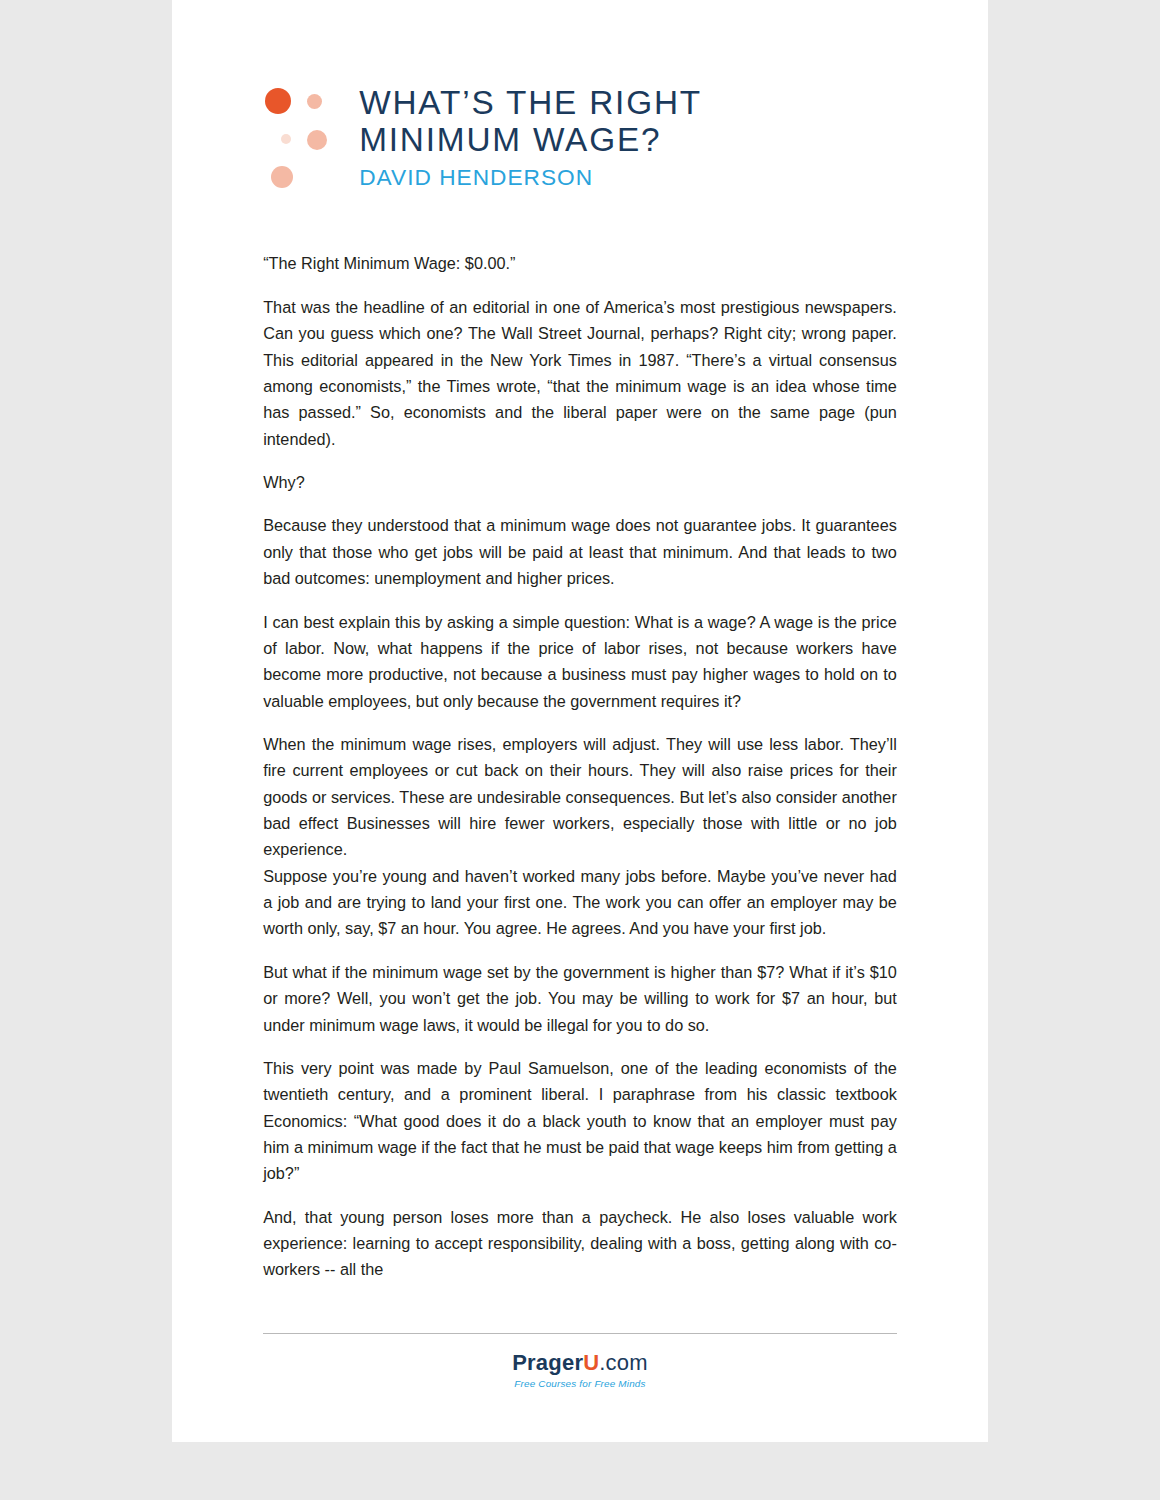What’s the Right
Minimum Wage?
David Henderson
“The Right Minimum Wage: $0.00.”
That was the headline of an editorial in one of America’s most prestigious newspapers. Can you guess which one? The Wall Street Journal, perhaps? Right city; wrong paper. This editorial appeared in the New York Times in 1987. “There’s a virtual consensus among economists,” the Times wrote, “that the minimum wage is an idea whose time has passed.” So, economists and the liberal paper were on the same page (pun intended).
Why?
Because they understood that a minimum wage does not guarantee jobs. It guarantees only that those who get jobs will be paid at least that minimum. And that leads to two bad outcomes: unemployment and higher prices.
I can best explain this by asking a simple question: What is a wage? A wage is the price of labor. Now, what happens if the price of labor rises, not because workers have become more productive, not because a business must pay higher wages to hold on to valuable employees, but only because the government requires it?
When the minimum wage rises, employers will adjust. They will use less labor. They’ll fire current employees or cut back on their hours. They will also raise prices for their goods or services. These are undesirable consequences. But let’s also consider another bad effect Businesses will hire fewer workers, especially those with little or no job experience.
Suppose you’re young and haven’t worked many jobs before. Maybe you’ve never had a job and are trying to land your first one. The work you can offer an employer may be worth only, say, $7 an hour. You agree. He agrees. And you have your first job.
But what if the minimum wage set by the government is higher than $7? What if it’s $10 or more? Well, you won’t get the job. You may be willing to work for $7 an hour, but under minimum wage laws, it would be illegal for you to do so.
This very point was made by Paul Samuelson, one of the leading economists of the twentieth century, and a prominent liberal. I paraphrase from his classic textbook Economics: “What good does it do a black youth to know that an employer must pay him a minimum wage if the fact that he must be paid that wage keeps him from getting a job?”
And, that young person loses more than a paycheck. He also loses valuable work experience: learning to accept responsibility, dealing with a boss, getting along with co-workers -- all the
PragerU.com
Free Courses for Free Minds